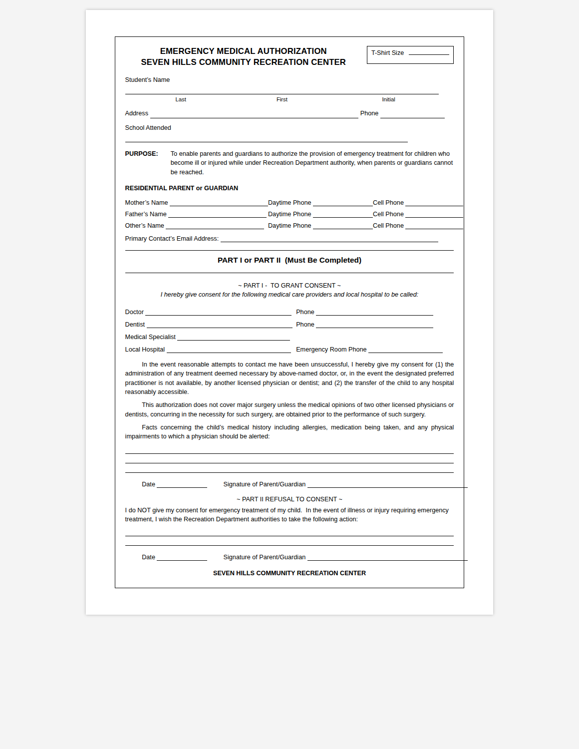EMERGENCY MEDICAL AUTHORIZATION
SEVEN HILLS COMMUNITY RECREATION CENTER
T-Shirt Size
Student’s Name
Last First Initial
Address Phone
School Attended
PURPOSE:
To enable parents and guardians to authorize the provision of emergency treatment for children who become ill or injured while under Recreation Department authority, when parents or guardians cannot be reached.
RESIDENTIAL PARENT or GUARDIAN
| Mother’s Name | Daytime Phone | Cell Phone |
| Father’s Name | Daytime Phone | Cell Phone |
| Other’s Name | Daytime Phone | Cell Phone |
Primary Contact’s Email Address:
PART I or PART II (Must Be Completed)
~ PART I - TO GRANT CONSENT ~
I hereby give consent for the following medical care providers and local hospital to be called:
| Doctor | Phone |
| Dentist | Phone |
| Medical Specialist |
| Local Hospital | Emergency Room Phone |
In the event reasonable attempts to contact me have been unsuccessful, I hereby give my consent for (1) the administration of any treatment deemed necessary by above-named doctor, or, in the event the designated preferred practitioner is not available, by another licensed physician or dentist; and (2) the transfer of the child to any hospital reasonably accessible.
This authorization does not cover major surgery unless the medical opinions of two other licensed physicians or dentists, concurring in the necessity for such surgery, are obtained prior to the performance of such surgery.
Facts concerning the child’s medical history including allergies, medication being taken, and any physical impairments to which a physician should be alerted:
Date Signature of Parent/Guardian
~ PART II REFUSAL TO CONSENT ~
I do NOT give my consent for emergency treatment of my child. In the event of illness or injury requiring emergency treatment, I wish the Recreation Department authorities to take the following action:
Date Signature of Parent/Guardian
SEVEN HILLS COMMUNITY RECREATION CENTER